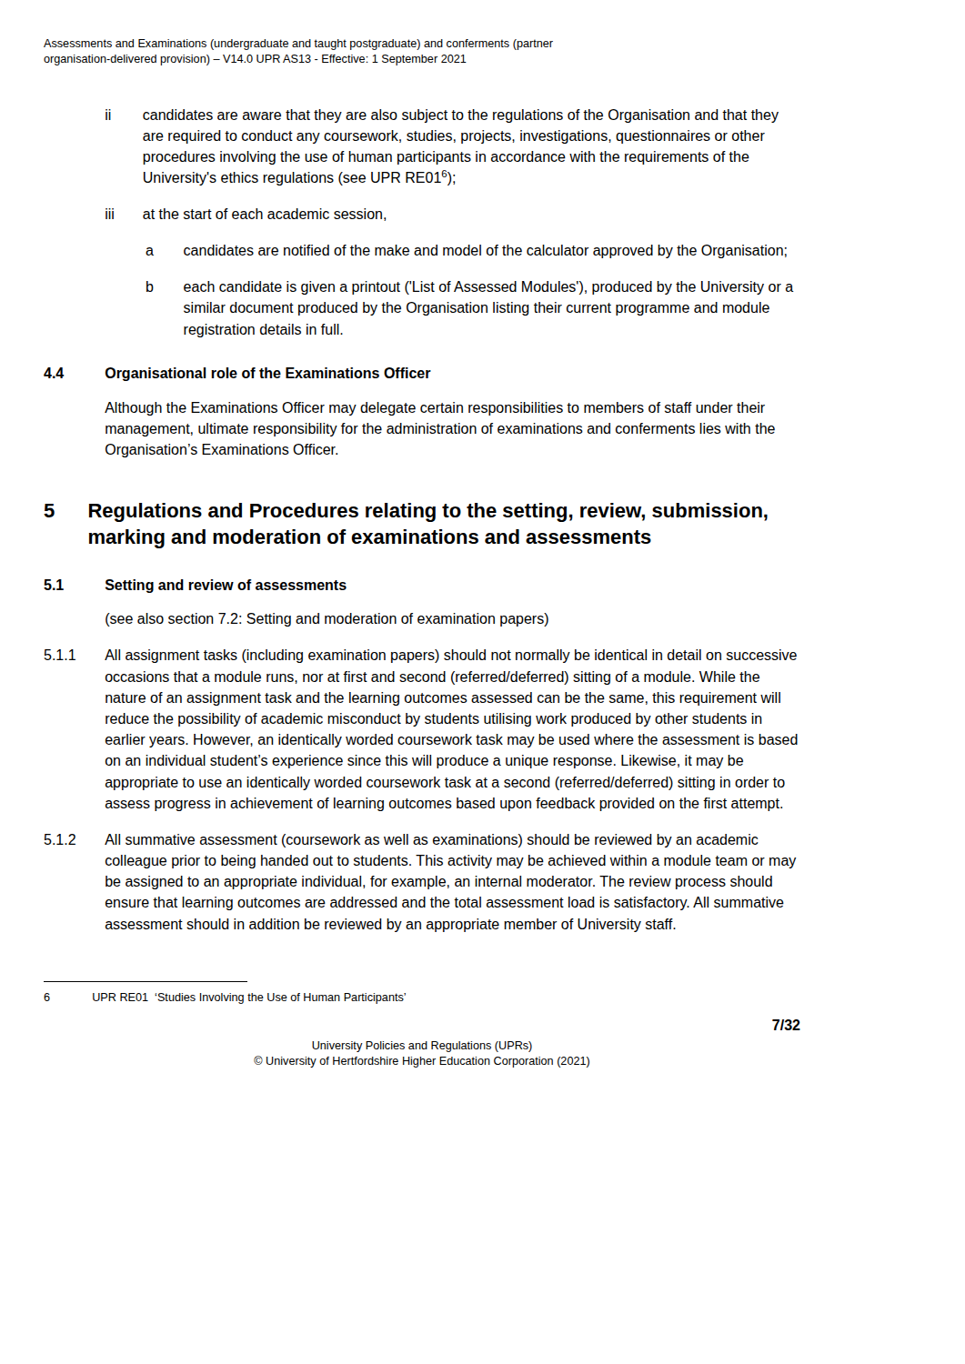Assessments and Examinations (undergraduate and taught postgraduate) and conferments (partner
organisation-delivered provision) – V14.0 UPR AS13 - Effective: 1 September 2021
ii
candidates are aware that they are also subject to the regulations of the Organisation and that they are required to conduct any coursework, studies, projects, investigations, questionnaires or other procedures involving the use of human participants in accordance with the requirements of the University's ethics regulations (see UPR RE016);
iii
at the start of each academic session,
a
candidates are notified of the make and model of the calculator approved by the Organisation;
b
each candidate is given a printout ('List of Assessed Modules'), produced by the University or a similar document produced by the Organisation listing their current programme and module registration details in full.
4.4 Organisational role of the Examinations Officer
Although the Examinations Officer may delegate certain responsibilities to members of staff under their management, ultimate responsibility for the administration of examinations and conferments lies with the Organisation’s Examinations Officer.
5 Regulations and Procedures relating to the setting, review, submission, marking and moderation of examinations and assessments
5.1 Setting and review of assessments
(see also section 7.2: Setting and moderation of examination papers)
5.1.1
All assignment tasks (including examination papers) should not normally be identical in detail on successive occasions that a module runs, nor at first and second (referred/deferred) sitting of a module. While the nature of an assignment task and the learning outcomes assessed can be the same, this requirement will reduce the possibility of academic misconduct by students utilising work produced by other students in earlier years. However, an identically worded coursework task may be used where the assessment is based on an individual student’s experience since this will produce a unique response. Likewise, it may be appropriate to use an identically worded coursework task at a second (referred/deferred) sitting in order to assess progress in achievement of learning outcomes based upon feedback provided on the first attempt.
5.1.2
All summative assessment (coursework as well as examinations) should be reviewed by an academic colleague prior to being handed out to students. This activity may be achieved within a module team or may be assigned to an appropriate individual, for example, an internal moderator. The review process should ensure that learning outcomes are addressed and the total assessment load is satisfactory. All summative assessment should in addition be reviewed by an appropriate member of University staff.
6
UPR RE01 ‘Studies Involving the Use of Human Participants’
7/32
University Policies and Regulations (UPRs)
© University of Hertfordshire Higher Education Corporation (2021)